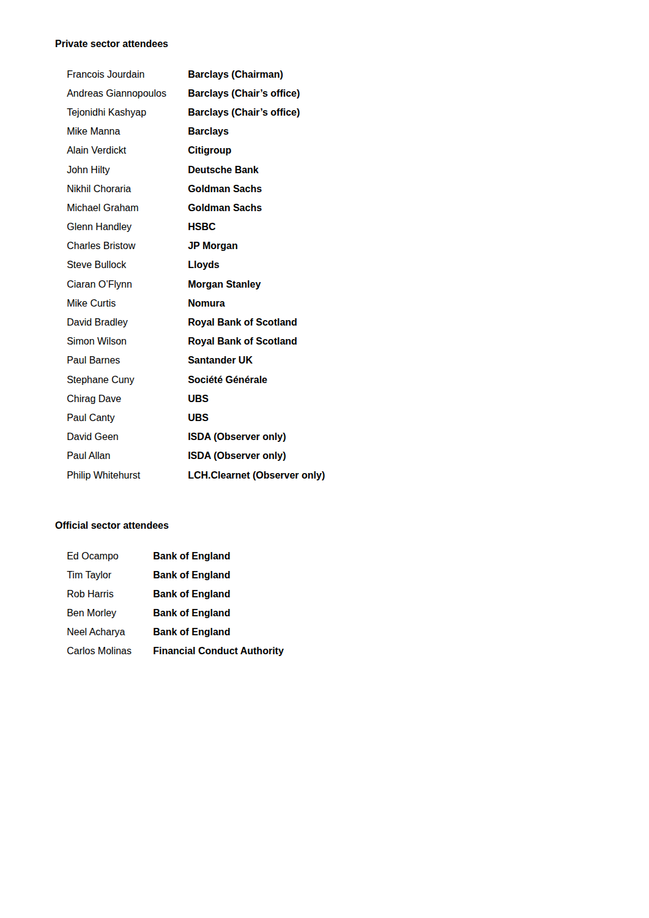Private sector attendees
| Francois Jourdain | Barclays (Chairman) |
| Andreas Giannopoulos | Barclays (Chair’s office) |
| Tejonidhi Kashyap | Barclays (Chair’s office) |
| Mike Manna | Barclays |
| Alain Verdickt | Citigroup |
| John Hilty | Deutsche Bank |
| Nikhil Choraria | Goldman Sachs |
| Michael Graham | Goldman Sachs |
| Glenn Handley | HSBC |
| Charles Bristow | JP Morgan |
| Steve Bullock | Lloyds |
| Ciaran O’Flynn | Morgan Stanley |
| Mike Curtis | Nomura |
| David Bradley | Royal Bank of Scotland |
| Simon Wilson | Royal Bank of Scotland |
| Paul Barnes | Santander UK |
| Stephane Cuny | Société Générale |
| Chirag Dave | UBS |
| Paul Canty | UBS |
| David Geen | ISDA (Observer only) |
| Paul Allan | ISDA (Observer only) |
| Philip Whitehurst | LCH.Clearnet (Observer only) |
Official sector attendees
| Ed Ocampo | Bank of England |
| Tim Taylor | Bank of England |
| Rob Harris | Bank of England |
| Ben Morley | Bank of England |
| Neel Acharya | Bank of England |
| Carlos Molinas | Financial Conduct Authority |